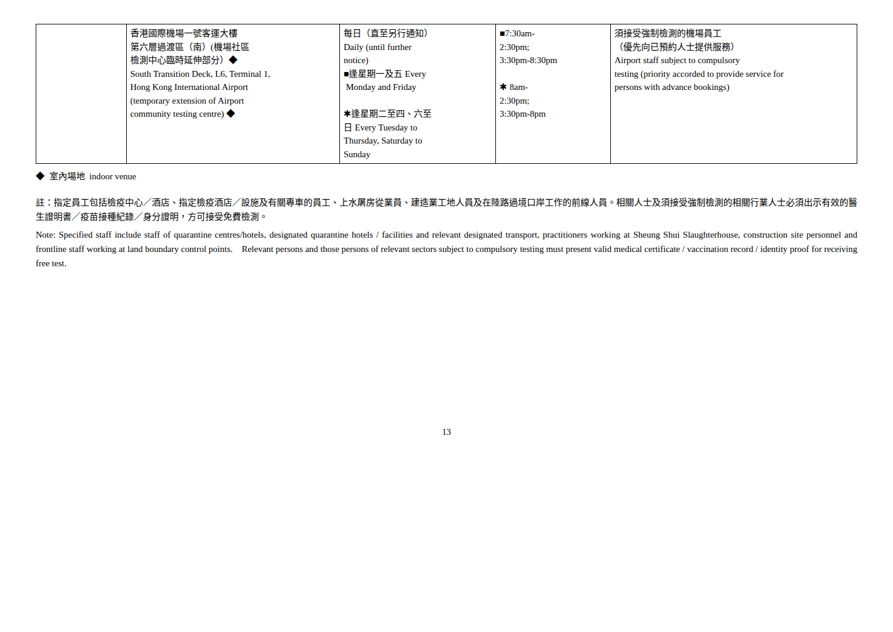| | 香港國際機場一號客運大樓 第六層過渡區（南）(機場社區 檢測中心臨時延伸部分） ◆ South Transition Deck, L6, Terminal 1, Hong Kong International Airport (temporary extension of Airport community testing centre) ◆ | 每日（直至另行通知） Daily (until further notice) ■ 逢星期一及五 Every Monday and Friday ✱ 逢星期二至四、六至 日 Every Tuesday to Thursday, Saturday to Sunday | ■ 7:30am- 2:30pm; 3:30pm-8:30pm ✱ 8am- 2:30pm; 3:30pm-8pm | 須接受強制檢測的機場員工 （優先向已預約人士提供服務） Airport staff subject to compulsory testing (priority accorded to provide service for persons with advance bookings) |
◆ 室內場地 indoor venue
註：指定員工包括檢疫中心／酒店、指定檢疫酒店／設施及有關專車的員工、上水屠房從業員、建造業工地人員及在陸路過境口岸工作的前線人員。相關人士及須接受強制檢測的相關行業人士必須出示有效的醫生證明書／疫苗接種紀錄／身分證明，方可接受免費檢測。
Note: Specified staff include staff of quarantine centres/hotels, designated quarantine hotels / facilities and relevant designated transport, practitioners working at Sheung Shui Slaughterhouse, construction site personnel and frontline staff working at land boundary control points. Relevant persons and those persons of relevant sectors subject to compulsory testing must present valid medical certificate / vaccination record / identity proof for receiving free test.
13